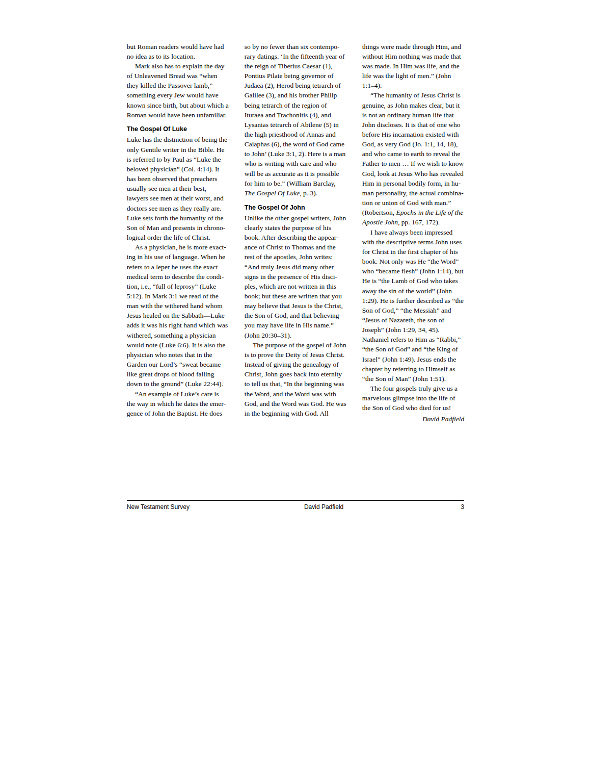but Roman readers would have had no idea as to its location.
Mark also has to explain the day of Unleavened Bread was “when they killed the Passover lamb,” something every Jew would have known since birth, but about which a Roman would have been unfamiliar.
The Gospel Of Luke
Luke has the distinction of being the only Gentile writer in the Bible. He is referred to by Paul as “Luke the beloved physician” (Col. 4:14). It has been observed that preachers usually see men at their best, lawyers see men at their worst, and doctors see men as they really are. Luke sets forth the humanity of the Son of Man and presents in chronological order the life of Christ.
As a physician, he is more exacting in his use of language. When he refers to a leper he uses the exact medical term to describe the condition, i.e., “full of leprosy” (Luke 5:12). In Mark 3:1 we read of the man with the withered hand whom Jesus healed on the Sabbath—Luke adds it was his right hand which was withered, something a physician would note (Luke 6:6). It is also the physician who notes that in the Garden our Lord’s “sweat became like great drops of blood falling down to the ground” (Luke 22:44).
“An example of Luke’s care is the way in which he dates the emergence of John the Baptist. He does so by no fewer than six contemporary datings. ‘In the fifteenth year of the reign of Tiberius Caesar (1), Pontius Pilate being governor of Judaea (2), Herod being tetrarch of Galilee (3), and his brother Philip being tetrarch of the region of Ituraea and Trachonitis (4), and Lysanias tetrarch of Abilene (5) in the high priesthood of Annas and Caiaphas (6), the word of God came to John’ (Luke 3:1, 2). Here is a man who is writing with care and who will be as accurate as it is possible for him to be.” (William Barclay, The Gospel Of Luke, p. 3).
The Gospel Of John
Unlike the other gospel writers, John clearly states the purpose of his book. After describing the appearance of Christ to Thomas and the rest of the apostles, John writes: “And truly Jesus did many other signs in the presence of His disciples, which are not written in this book; but these are written that you may believe that Jesus is the Christ, the Son of God, and that believing you may have life in His name.” (John 20:30–31).
The purpose of the gospel of John is to prove the Deity of Jesus Christ. Instead of giving the genealogy of Christ, John goes back into eternity to tell us that, “In the beginning was the Word, and the Word was with God, and the Word was God. He was in the beginning with God. All things were made through Him, and without Him nothing was made that was made. In Him was life, and the life was the light of men.” (John 1:1–4).
“The humanity of Jesus Christ is genuine, as John makes clear, but it is not an ordinary human life that John discloses. It is that of one who before His incarnation existed with God, as very God (Jo. 1:1, 14, 18), and who came to earth to reveal the Father to men … If we wish to know God, look at Jesus Who has revealed Him in personal bodily form, in human personality, the actual combination or union of God with man.” (Robertson, Epochs in the Life of the Apostle John, pp. 167, 172).
I have always been impressed with the descriptive terms John uses for Christ in the first chapter of his book. Not only was He “the Word” who “became flesh” (John 1:14), but He is “the Lamb of God who takes away the sin of the world” (John 1:29). He is further described as “the Son of God,” “the Messiah” and “Jesus of Nazareth, the son of Joseph” (John 1:29, 34, 45). Nathaniel refers to Him as “Rabbi,” “the Son of God” and “the King of Israel” (John 1:49). Jesus ends the chapter by referring to Himself as “the Son of Man” (John 1:51).
The four gospels truly give us a marvelous glimpse into the life of the Son of God who died for us!
—David Padfield
New Testament Survey
David Padfield
3